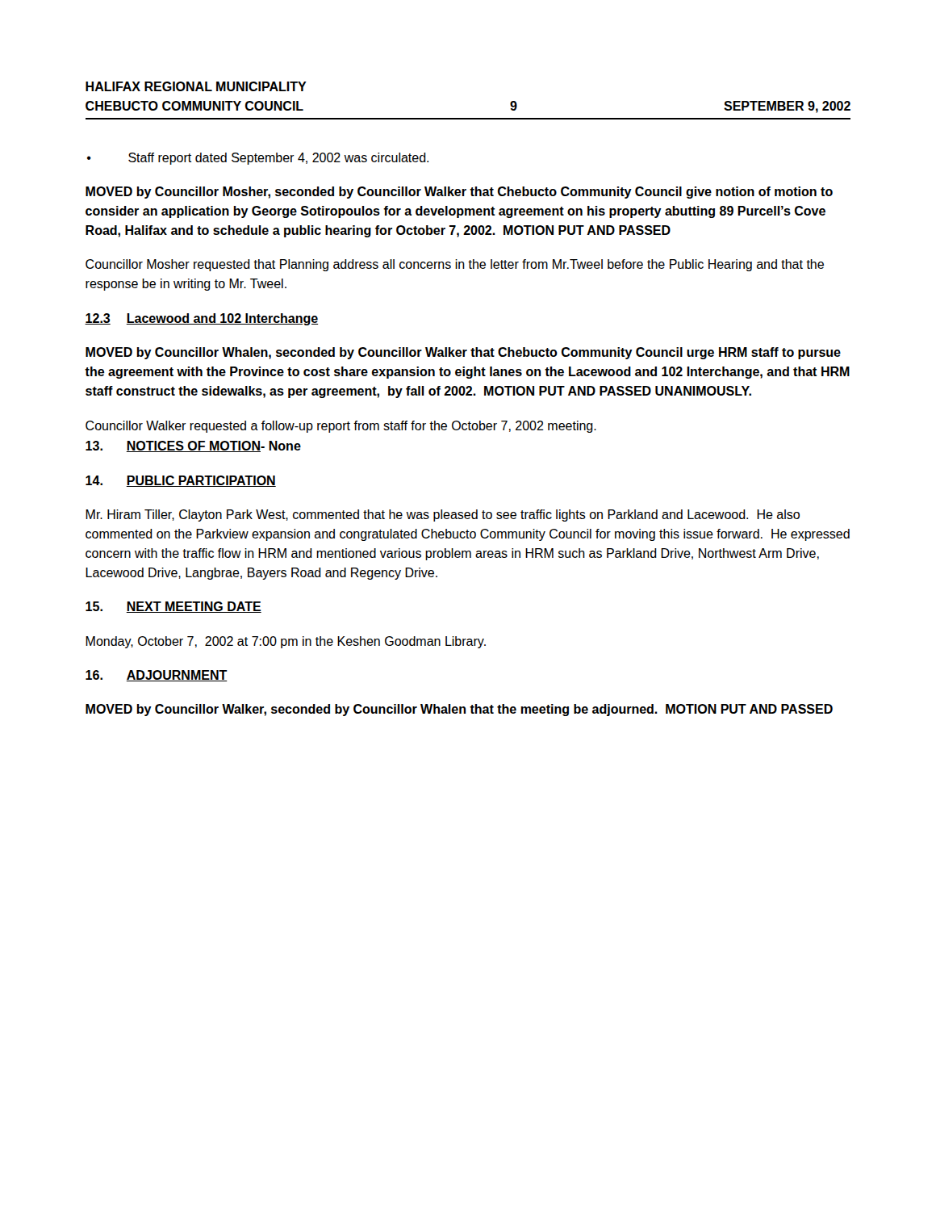HALIFAX REGIONAL MUNICIPALITY
CHEBUCTO COMMUNITY COUNCIL
9
SEPTEMBER 9, 2002
•
Staff report dated September 4, 2002 was circulated.
MOVED by Councillor Mosher, seconded by Councillor Walker that Chebucto Community Council give notion of motion to consider an application by George Sotiropoulos for a development agreement on his property abutting 89 Purcell’s Cove Road, Halifax and to schedule a public hearing for October 7, 2002. MOTION PUT AND PASSED
Councillor Mosher requested that Planning address all concerns in the letter from Mr.Tweel before the Public Hearing and that the response be in writing to Mr. Tweel.
12.3
Lacewood and 102 Interchange
MOVED by Councillor Whalen, seconded by Councillor Walker that Chebucto Community Council urge HRM staff to pursue the agreement with the Province to cost share expansion to eight lanes on the Lacewood and 102 Interchange, and that HRM staff construct the sidewalks, as per agreement, by fall of 2002. MOTION PUT AND PASSED UNANIMOUSLY.
Councillor Walker requested a follow-up report from staff for the October 7, 2002 meeting.
13.
NOTICES OF MOTION- None
14.
PUBLIC PARTICIPATION
Mr. Hiram Tiller, Clayton Park West, commented that he was pleased to see traffic lights on Parkland and Lacewood. He also commented on the Parkview expansion and congratulated Chebucto Community Council for moving this issue forward. He expressed concern with the traffic flow in HRM and mentioned various problem areas in HRM such as Parkland Drive, Northwest Arm Drive, Lacewood Drive, Langbrae, Bayers Road and Regency Drive.
15.
NEXT MEETING DATE
Monday, October 7, 2002 at 7:00 pm in the Keshen Goodman Library.
16.
ADJOURNMENT
MOVED by Councillor Walker, seconded by Councillor Whalen that the meeting be adjourned. MOTION PUT AND PASSED